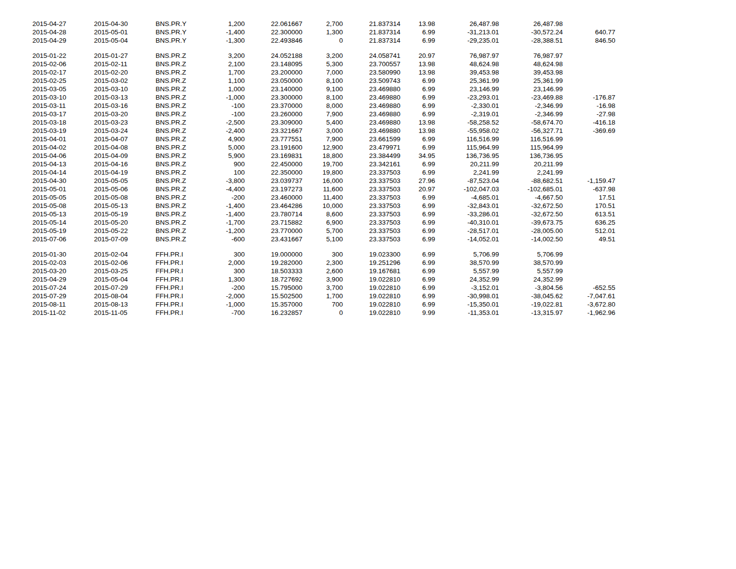| 2015-04-27 | 2015-04-30 | BNS.PR.Y | 1,200 | 22.061667 | 2,700 | 21.837314 | 13.98 | 26,487.98 | 26,487.98 | |
| 2015-04-28 | 2015-05-01 | BNS.PR.Y | -1,400 | 22.300000 | 1,300 | 21.837314 | 6.99 | -31,213.01 | -30,572.24 | 640.77 |
| 2015-04-29 | 2015-05-04 | BNS.PR.Y | -1,300 | 22.493846 | 0 | 21.837314 | 6.99 | -29,235.01 | -28,388.51 | 846.50 |
| 2015-01-22 | 2015-01-27 | BNS.PR.Z | 3,200 | 24.052188 | 3,200 | 24.058741 | 20.97 | 76,987.97 | 76,987.97 | |
| 2015-02-06 | 2015-02-11 | BNS.PR.Z | 2,100 | 23.148095 | 5,300 | 23.700557 | 13.98 | 48,624.98 | 48,624.98 | |
| 2015-02-17 | 2015-02-20 | BNS.PR.Z | 1,700 | 23.200000 | 7,000 | 23.580990 | 13.98 | 39,453.98 | 39,453.98 | |
| 2015-02-25 | 2015-03-02 | BNS.PR.Z | 1,100 | 23.050000 | 8,100 | 23.509743 | 6.99 | 25,361.99 | 25,361.99 | |
| 2015-03-05 | 2015-03-10 | BNS.PR.Z | 1,000 | 23.140000 | 9,100 | 23.469880 | 6.99 | 23,146.99 | 23,146.99 | |
| 2015-03-10 | 2015-03-13 | BNS.PR.Z | -1,000 | 23.300000 | 8,100 | 23.469880 | 6.99 | -23,293.01 | -23,469.88 | -176.87 |
| 2015-03-11 | 2015-03-16 | BNS.PR.Z | -100 | 23.370000 | 8,000 | 23.469880 | 6.99 | -2,330.01 | -2,346.99 | -16.98 |
| 2015-03-17 | 2015-03-20 | BNS.PR.Z | -100 | 23.260000 | 7,900 | 23.469880 | 6.99 | -2,319.01 | -2,346.99 | -27.98 |
| 2015-03-18 | 2015-03-23 | BNS.PR.Z | -2,500 | 23.309000 | 5,400 | 23.469880 | 13.98 | -58,258.52 | -58,674.70 | -416.18 |
| 2015-03-19 | 2015-03-24 | BNS.PR.Z | -2,400 | 23.321667 | 3,000 | 23.469880 | 13.98 | -55,958.02 | -56,327.71 | -369.69 |
| 2015-04-01 | 2015-04-07 | BNS.PR.Z | 4,900 | 23.777551 | 7,900 | 23.661599 | 6.99 | 116,516.99 | 116,516.99 | |
| 2015-04-02 | 2015-04-08 | BNS.PR.Z | 5,000 | 23.191600 | 12,900 | 23.479971 | 6.99 | 115,964.99 | 115,964.99 | |
| 2015-04-06 | 2015-04-09 | BNS.PR.Z | 5,900 | 23.169831 | 18,800 | 23.384499 | 34.95 | 136,736.95 | 136,736.95 | |
| 2015-04-13 | 2015-04-16 | BNS.PR.Z | 900 | 22.450000 | 19,700 | 23.342161 | 6.99 | 20,211.99 | 20,211.99 | |
| 2015-04-14 | 2015-04-19 | BNS.PR.Z | 100 | 22.350000 | 19,800 | 23.337503 | 6.99 | 2,241.99 | 2,241.99 | |
| 2015-04-30 | 2015-05-05 | BNS.PR.Z | -3,800 | 23.039737 | 16,000 | 23.337503 | 27.96 | -87,523.04 | -88,682.51 | -1,159.47 |
| 2015-05-01 | 2015-05-06 | BNS.PR.Z | -4,400 | 23.197273 | 11,600 | 23.337503 | 20.97 | -102,047.03 | -102,685.01 | -637.98 |
| 2015-05-05 | 2015-05-08 | BNS.PR.Z | -200 | 23.460000 | 11,400 | 23.337503 | 6.99 | -4,685.01 | -4,667.50 | 17.51 |
| 2015-05-08 | 2015-05-13 | BNS.PR.Z | -1,400 | 23.464286 | 10,000 | 23.337503 | 6.99 | -32,843.01 | -32,672.50 | 170.51 |
| 2015-05-13 | 2015-05-19 | BNS.PR.Z | -1,400 | 23.780714 | 8,600 | 23.337503 | 6.99 | -33,286.01 | -32,672.50 | 613.51 |
| 2015-05-14 | 2015-05-20 | BNS.PR.Z | -1,700 | 23.715882 | 6,900 | 23.337503 | 6.99 | -40,310.01 | -39,673.75 | 636.25 |
| 2015-05-19 | 2015-05-22 | BNS.PR.Z | -1,200 | 23.770000 | 5,700 | 23.337503 | 6.99 | -28,517.01 | -28,005.00 | 512.01 |
| 2015-07-06 | 2015-07-09 | BNS.PR.Z | -600 | 23.431667 | 5,100 | 23.337503 | 6.99 | -14,052.01 | -14,002.50 | 49.51 |
| 2015-01-30 | 2015-02-04 | FFH.PR.I | 300 | 19.000000 | 300 | 19.023300 | 6.99 | 5,706.99 | 5,706.99 | |
| 2015-02-03 | 2015-02-06 | FFH.PR.I | 2,000 | 19.282000 | 2,300 | 19.251296 | 6.99 | 38,570.99 | 38,570.99 | |
| 2015-03-20 | 2015-03-25 | FFH.PR.I | 300 | 18.503333 | 2,600 | 19.167681 | 6.99 | 5,557.99 | 5,557.99 | |
| 2015-04-29 | 2015-05-04 | FFH.PR.I | 1,300 | 18.727692 | 3,900 | 19.022810 | 6.99 | 24,352.99 | 24,352.99 | |
| 2015-07-24 | 2015-07-29 | FFH.PR.I | -200 | 15.795000 | 3,700 | 19.022810 | 6.99 | -3,152.01 | -3,804.56 | -652.55 |
| 2015-07-29 | 2015-08-04 | FFH.PR.I | -2,000 | 15.502500 | 1,700 | 19.022810 | 6.99 | -30,998.01 | -38,045.62 | -7,047.61 |
| 2015-08-11 | 2015-08-13 | FFH.PR.I | -1,000 | 15.357000 | 700 | 19.022810 | 6.99 | -15,350.01 | -19,022.81 | -3,672.80 |
| 2015-11-02 | 2015-11-05 | FFH.PR.I | -700 | 16.232857 | 0 | 19.022810 | 9.99 | -11,353.01 | -13,315.97 | -1,962.96 |